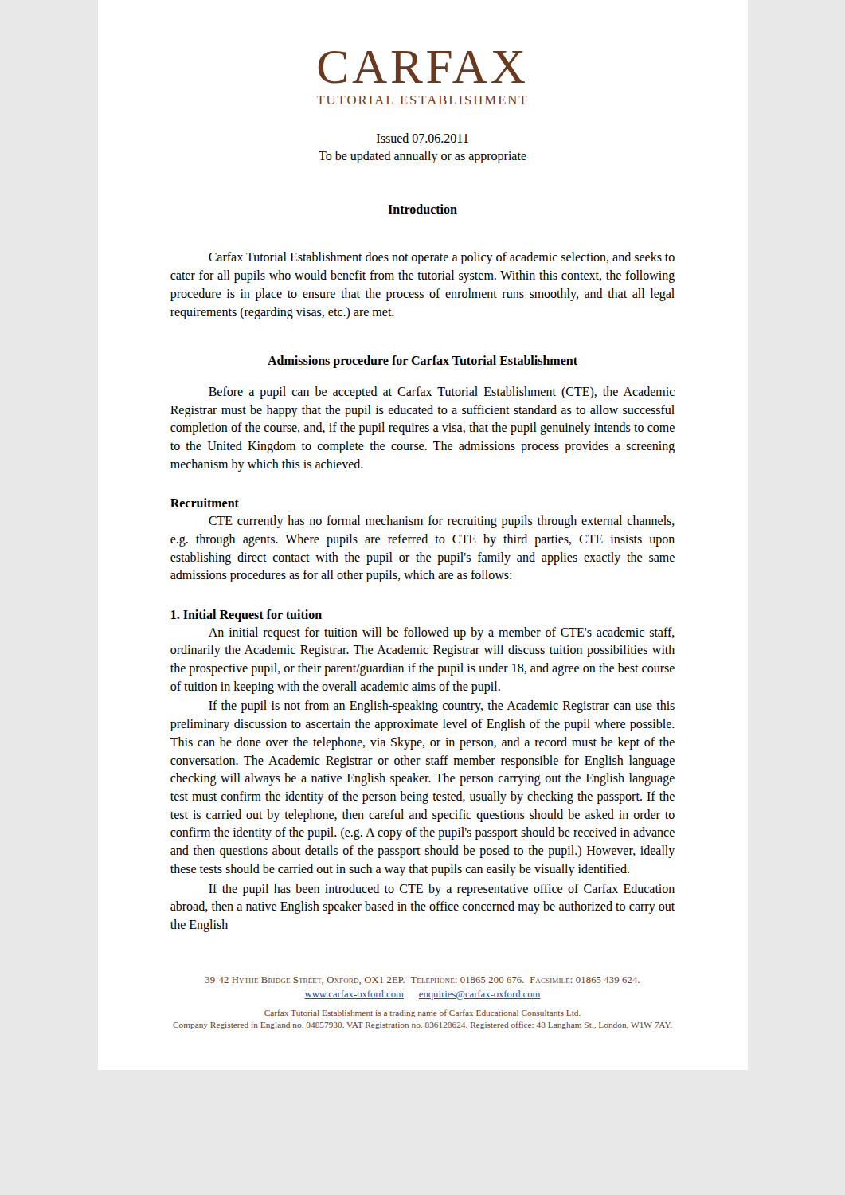CARFAX
TUTORIAL ESTABLISHMENT
Issued 07.06.2011
To be updated annually or as appropriate
Introduction
Carfax Tutorial Establishment does not operate a policy of academic selection, and seeks to cater for all pupils who would benefit from the tutorial system. Within this context, the following procedure is in place to ensure that the process of enrolment runs smoothly, and that all legal requirements (regarding visas, etc.) are met.
Admissions procedure for Carfax Tutorial Establishment
Before a pupil can be accepted at Carfax Tutorial Establishment (CTE), the Academic Registrar must be happy that the pupil is educated to a sufficient standard as to allow successful completion of the course, and, if the pupil requires a visa, that the pupil genuinely intends to come to the United Kingdom to complete the course. The admissions process provides a screening mechanism by which this is achieved.
Recruitment
CTE currently has no formal mechanism for recruiting pupils through external channels, e.g. through agents. Where pupils are referred to CTE by third parties, CTE insists upon establishing direct contact with the pupil or the pupil's family and applies exactly the same admissions procedures as for all other pupils, which are as follows:
1. Initial Request for tuition
An initial request for tuition will be followed up by a member of CTE's academic staff, ordinarily the Academic Registrar. The Academic Registrar will discuss tuition possibilities with the prospective pupil, or their parent/guardian if the pupil is under 18, and agree on the best course of tuition in keeping with the overall academic aims of the pupil.
If the pupil is not from an English-speaking country, the Academic Registrar can use this preliminary discussion to ascertain the approximate level of English of the pupil where possible. This can be done over the telephone, via Skype, or in person, and a record must be kept of the conversation. The Academic Registrar or other staff member responsible for English language checking will always be a native English speaker. The person carrying out the English language test must confirm the identity of the person being tested, usually by checking the passport. If the test is carried out by telephone, then careful and specific questions should be asked in order to confirm the identity of the pupil. (e.g. A copy of the pupil's passport should be received in advance and then questions about details of the passport should be posed to the pupil.) However, ideally these tests should be carried out in such a way that pupils can easily be visually identified.
If the pupil has been introduced to CTE by a representative office of Carfax Education abroad, then a native English speaker based in the office concerned may be authorized to carry out the English
39-42 Hythe Bridge Street, Oxford, OX1 2EP. Telephone: 01865 200 676. Facsimile: 01865 439 624.
www.carfax-oxford.com enquiries@carfax-oxford.com
Carfax Tutorial Establishment is a trading name of Carfax Educational Consultants Ltd.
Company Registered in England no. 04857930. VAT Registration no. 836128624. Registered office: 48 Langham St., London, W1W 7AY.